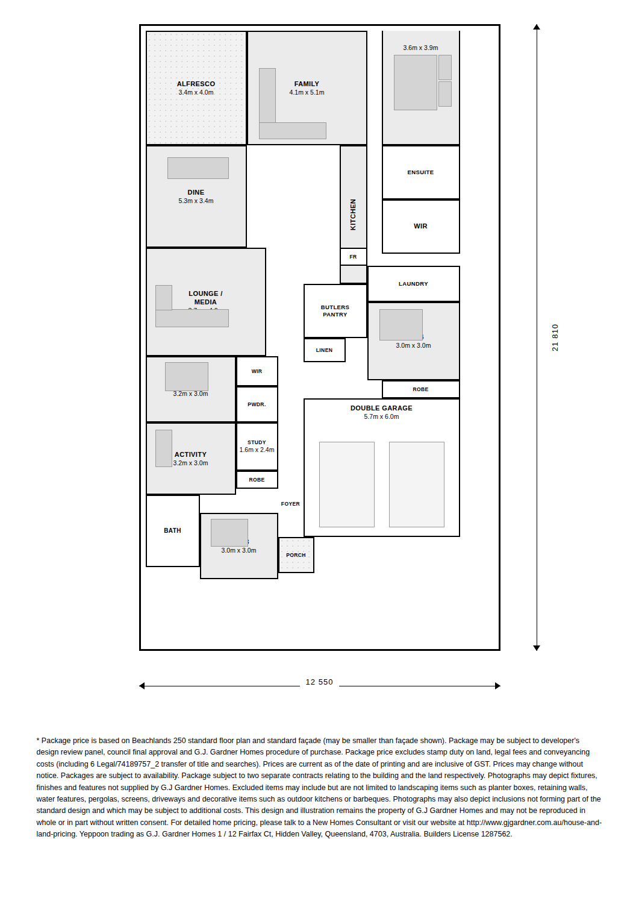ALFRESCO
3.4m x 4.0m
FAMILY
4.1m x 5.1m
BED 1
3.6m x 3.9m
DINE
5.3m x 3.4m
KITCHEN
ENSUITE
WIR
LOUNGE /
MEDIA
3.7m x 4.0m
FR
LAUNDRY
BUTLERS
PANTRY
BED 4
3.0m x 3.0m
LINEN
BED 2
3.2m x 3.0m
WIR
PWDR.
ROBE
DOUBLE GARAGE
5.7m x 6.0m
ACTIVITY
3.2m x 3.0m
STUDY
1.6m x 2.4m
ROBE
FOYER
BATH
BED 3
3.0m x 3.0m
PORCH
21 810
12 550
* Package price is based on Beachlands 250 standard floor plan and standard façade (may be smaller than façade shown). Package may be subject to developer's design review panel, council final approval and G.J. Gardner Homes procedure of purchase. Package price excludes stamp duty on land, legal fees and conveyancing costs (including 6 Legal/74189757_2 transfer of title and searches). Prices are current as of the date of printing and are inclusive of GST. Prices may change without notice. Packages are subject to availability. Package subject to two separate contracts relating to the building and the land respectively. Photographs may depict fixtures, finishes and features not supplied by G.J Gardner Homes. Excluded items may include but are not limited to landscaping items such as planter boxes, retaining walls, water features, pergolas, screens, driveways and decorative items such as outdoor kitchens or barbeques. Photographs may also depict inclusions not forming part of the standard design and which may be subject to additional costs. This design and illustration remains the property of G.J Gardner Homes and may not be reproduced in whole or in part without written consent. For detailed home pricing, please talk to a New Homes Consultant or visit our website at http://www.gjgardner.com.au/house-and-land-pricing. Yeppoon trading as G.J. Gardner Homes 1 / 12 Fairfax Ct, Hidden Valley, Queensland, 4703, Australia. Builders License 1287562.